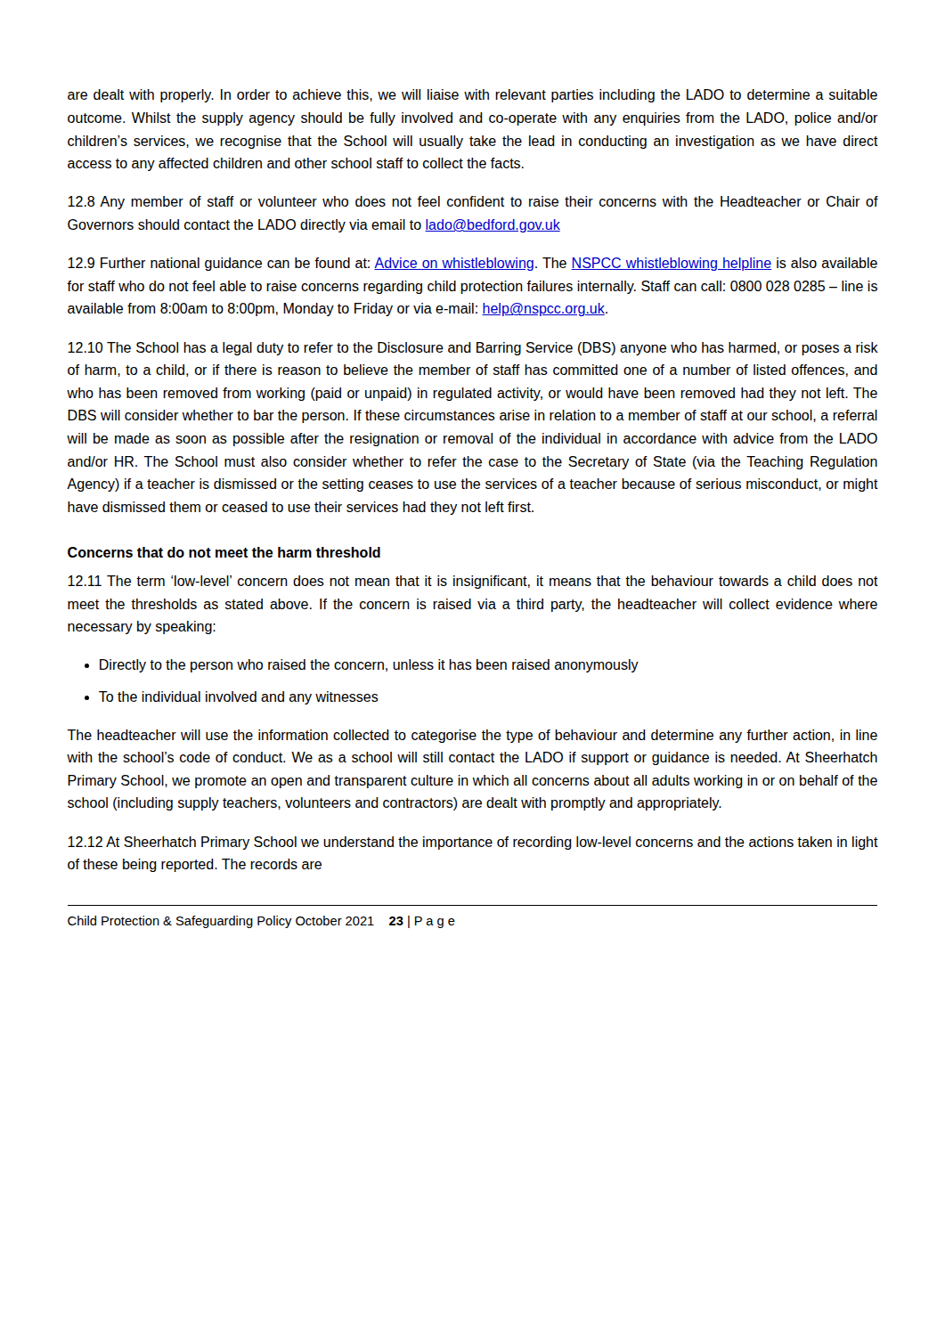are dealt with properly. In order to achieve this, we will liaise with relevant parties including the LADO to determine a suitable outcome. Whilst the supply agency should be fully involved and co-operate with any enquiries from the LADO, police and/or children’s services, we recognise that the School will usually take the lead in conducting an investigation as we have direct access to any affected children and other school staff to collect the facts.
12.8 Any member of staff or volunteer who does not feel confident to raise their concerns with the Headteacher or Chair of Governors should contact the LADO directly via email to lado@bedford.gov.uk
12.9 Further national guidance can be found at: Advice on whistleblowing. The NSPCC whistleblowing helpline is also available for staff who do not feel able to raise concerns regarding child protection failures internally. Staff can call: 0800 028 0285 – line is available from 8:00am to 8:00pm, Monday to Friday or via e-mail: help@nspcc.org.uk.
12.10 The School has a legal duty to refer to the Disclosure and Barring Service (DBS) anyone who has harmed, or poses a risk of harm, to a child, or if there is reason to believe the member of staff has committed one of a number of listed offences, and who has been removed from working (paid or unpaid) in regulated activity, or would have been removed had they not left. The DBS will consider whether to bar the person. If these circumstances arise in relation to a member of staff at our school, a referral will be made as soon as possible after the resignation or removal of the individual in accordance with advice from the LADO and/or HR. The School must also consider whether to refer the case to the Secretary of State (via the Teaching Regulation Agency) if a teacher is dismissed or the setting ceases to use the services of a teacher because of serious misconduct, or might have dismissed them or ceased to use their services had they not left first.
Concerns that do not meet the harm threshold
12.11 The term ‘low-level’ concern does not mean that it is insignificant, it means that the behaviour towards a child does not meet the thresholds as stated above. If the concern is raised via a third party, the headteacher will collect evidence where necessary by speaking:
Directly to the person who raised the concern, unless it has been raised anonymously
To the individual involved and any witnesses
The headteacher will use the information collected to categorise the type of behaviour and determine any further action, in line with the school’s code of conduct. We as a school will still contact the LADO if support or guidance is needed. At Sheerhatch Primary School, we promote an open and transparent culture in which all concerns about all adults working in or on behalf of the school (including supply teachers, volunteers and contractors) are dealt with promptly and appropriately.
12.12 At Sheerhatch Primary School we understand the importance of recording low-level concerns and the actions taken in light of these being reported. The records are
Child Protection & Safeguarding Policy October 2021 23 | P a g e